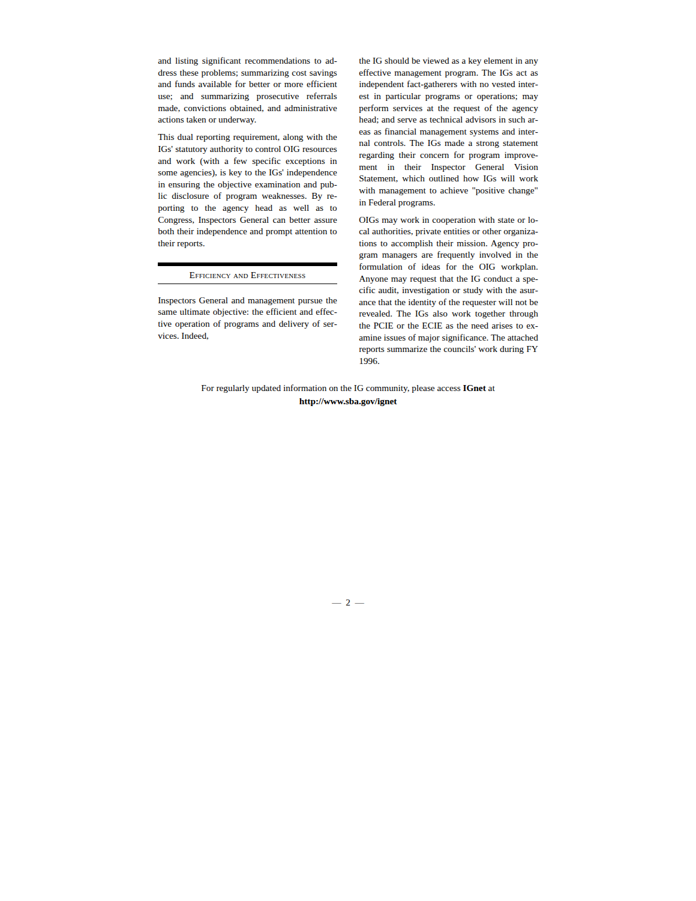and listing significant recommendations to address these problems; summarizing cost savings and funds available for better or more efficient use; and summarizing prosecutive referrals made, convictions obtained, and administrative actions taken or underway.
This dual reporting requirement, along with the IGs' statutory authority to control OIG resources and work (with a few specific exceptions in some agencies), is key to the IGs' independence in ensuring the objective examination and public disclosure of program weaknesses. By reporting to the agency head as well as to Congress, Inspectors General can better assure both their independence and prompt attention to their reports.
Efficiency and Effectiveness
Inspectors General and management pursue the same ultimate objective: the efficient and effective operation of programs and delivery of services. Indeed,
the IG should be viewed as a key element in any effective management program. The IGs act as independent fact-gatherers with no vested interest in particular programs or operations; may perform services at the request of the agency head; and serve as technical advisors in such areas as financial management systems and internal controls. The IGs made a strong statement regarding their concern for program improvement in their Inspector General Vision Statement, which outlined how IGs will work with management to achieve "positive change" in Federal programs.
OIGs may work in cooperation with state or local authorities, private entities or other organizations to accomplish their mission. Agency program managers are frequently involved in the formulation of ideas for the OIG workplan. Anyone may request that the IG conduct a specific audit, investigation or study with the asurance that the identity of the requester will not be revealed. The IGs also work together through the PCIE or the ECIE as the need arises to examine issues of major significance. The attached reports summarize the councils' work during FY 1996.
For regularly updated information on the IG community, please access IGnet at http://www.sba.gov/ignet
— 2 —